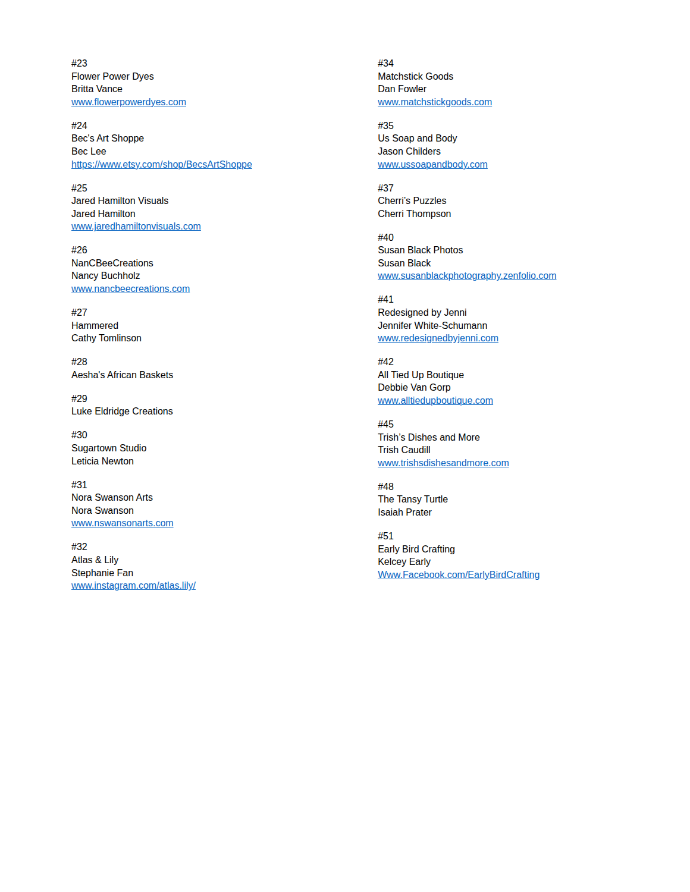#23
Flower Power Dyes
Britta Vance
www.flowerpowerdyes.com
#24
Bec's Art Shoppe
Bec Lee
https://www.etsy.com/shop/BecsArtShoppe
#25
Jared Hamilton Visuals
Jared Hamilton
www.jaredhamiltonvisuals.com
#26
NanCBeeCreations
Nancy Buchholz
www.nancbeecreations.com
#27
Hammered
Cathy Tomlinson
#28
Aesha's African Baskets
#29
Luke Eldridge Creations
#30
Sugartown Studio
Leticia Newton
#31
Nora Swanson Arts
Nora Swanson
www.nswansonarts.com
#32
Atlas & Lily
Stephanie Fan
www.instagram.com/atlas.lily/
#34
Matchstick Goods
Dan Fowler
www.matchstickgoods.com
#35
Us Soap and Body
Jason Childers
www.ussoapandbody.com
#37
Cherri’s Puzzles
Cherri Thompson
#40
Susan Black Photos
Susan Black
www.susanblackphotography.zenfolio.com
#41
Redesigned by Jenni
Jennifer White-Schumann
www.redesignedbyjenni.com
#42
All Tied Up Boutique
Debbie Van Gorp
www.alltiedupboutique.com
#45
Trish’s Dishes and More
Trish Caudill
www.trishsdishesandmore.com
#48
The Tansy Turtle
Isaiah Prater
#51
Early Bird Crafting
Kelcey Early
Www.Facebook.com/EarlyBirdCrafting